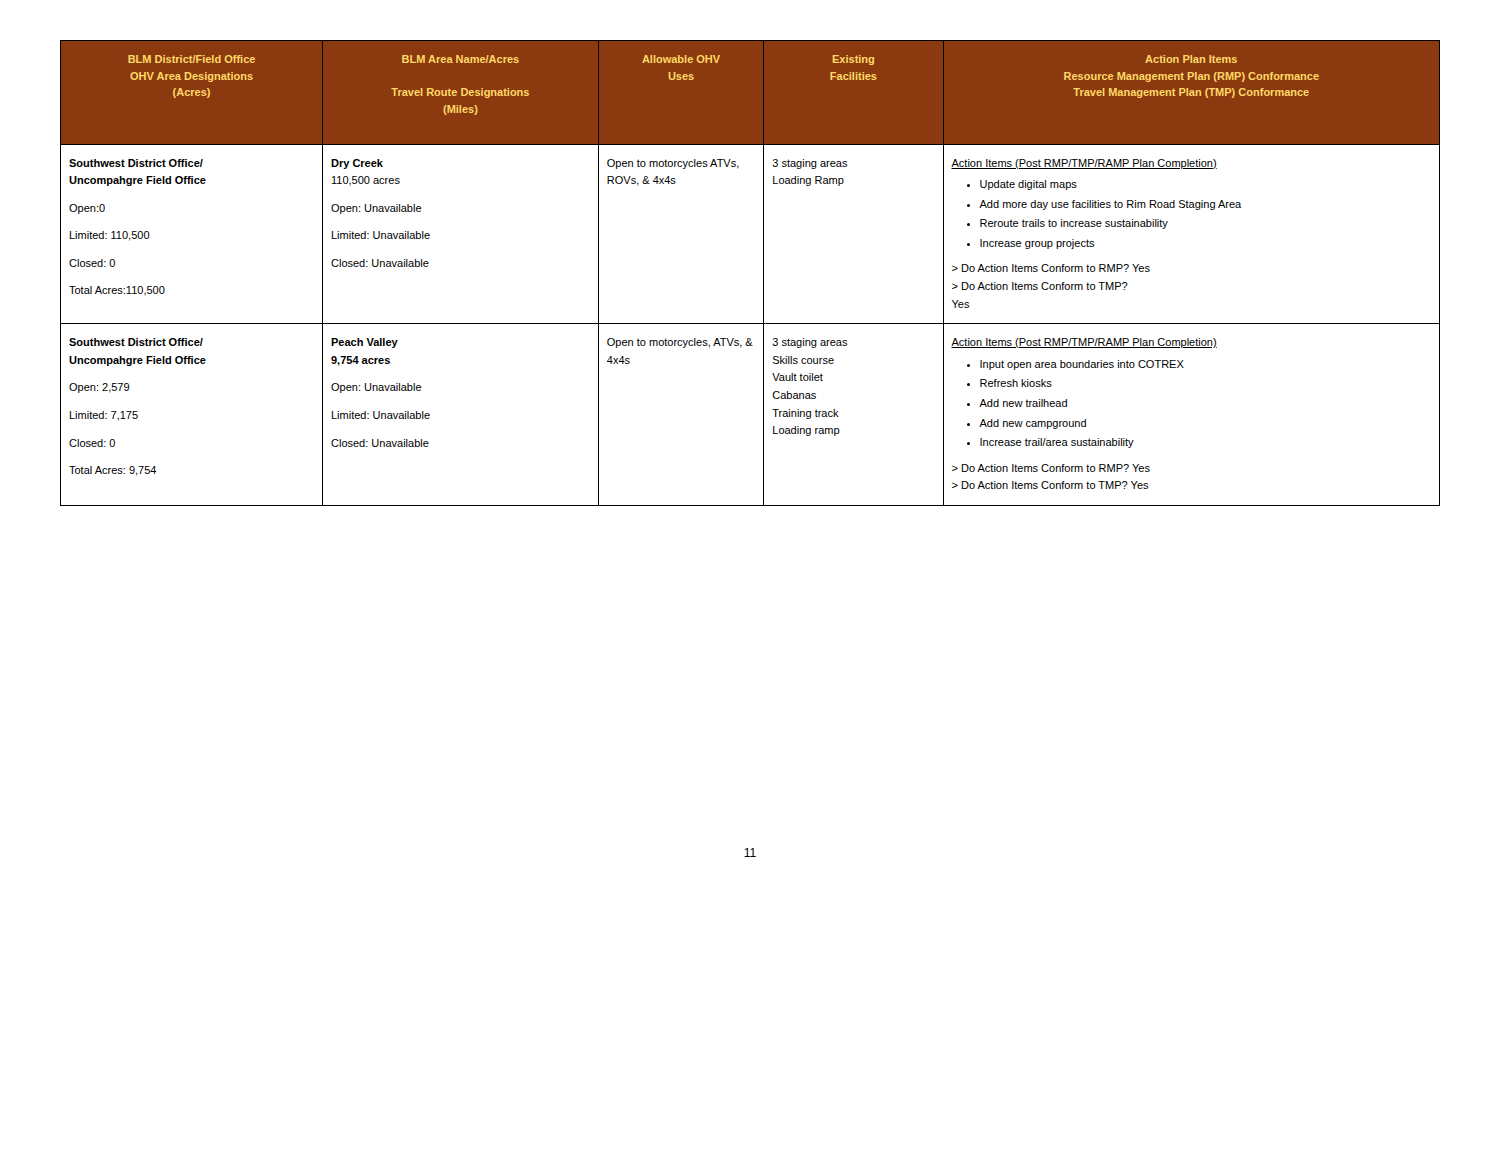| BLM District/Field Office OHV Area Designations (Acres) | BLM Area Name/Acres Travel Route Designations (Miles) | Allowable OHV Uses | Existing Facilities | Action Plan Items Resource Management Plan (RMP) Conformance Travel Management Plan (TMP) Conformance |
| --- | --- | --- | --- | --- |
| Southwest District Office/ Uncompahgre Field Office Open:0 Limited: 110,500 Closed: 0 Total Acres:110,500 | Dry Creek 110,500 acres Open: Unavailable Limited: Unavailable Closed: Unavailable | Open to motorcycles ATVs, ROVs, & 4x4s | 3 staging areas Loading Ramp | Action Items (Post RMP/TMP/RAMP Plan Completion) Update digital maps Add more day use facilities to Rim Road Staging Area Reroute trails to increase sustainability Increase group projects > Do Action Items Conform to RMP? Yes > Do Action Items Conform to TMP? Yes |
| Southwest District Office/ Uncompahgre Field Office Open: 2,579 Limited: 7,175 Closed: 0 Total Acres: 9,754 | Peach Valley 9,754 acres Open: Unavailable Limited: Unavailable Closed: Unavailable | Open to motorcycles, ATVs, & 4x4s | 3 staging areas Skills course Vault toilet Cabanas Training track Loading ramp | Action Items (Post RMP/TMP/RAMP Plan Completion) Input open area boundaries into COTREX Refresh kiosks Add new trailhead Add new campground Increase trail/area sustainability > Do Action Items Conform to RMP? Yes > Do Action Items Conform to TMP? Yes |
11